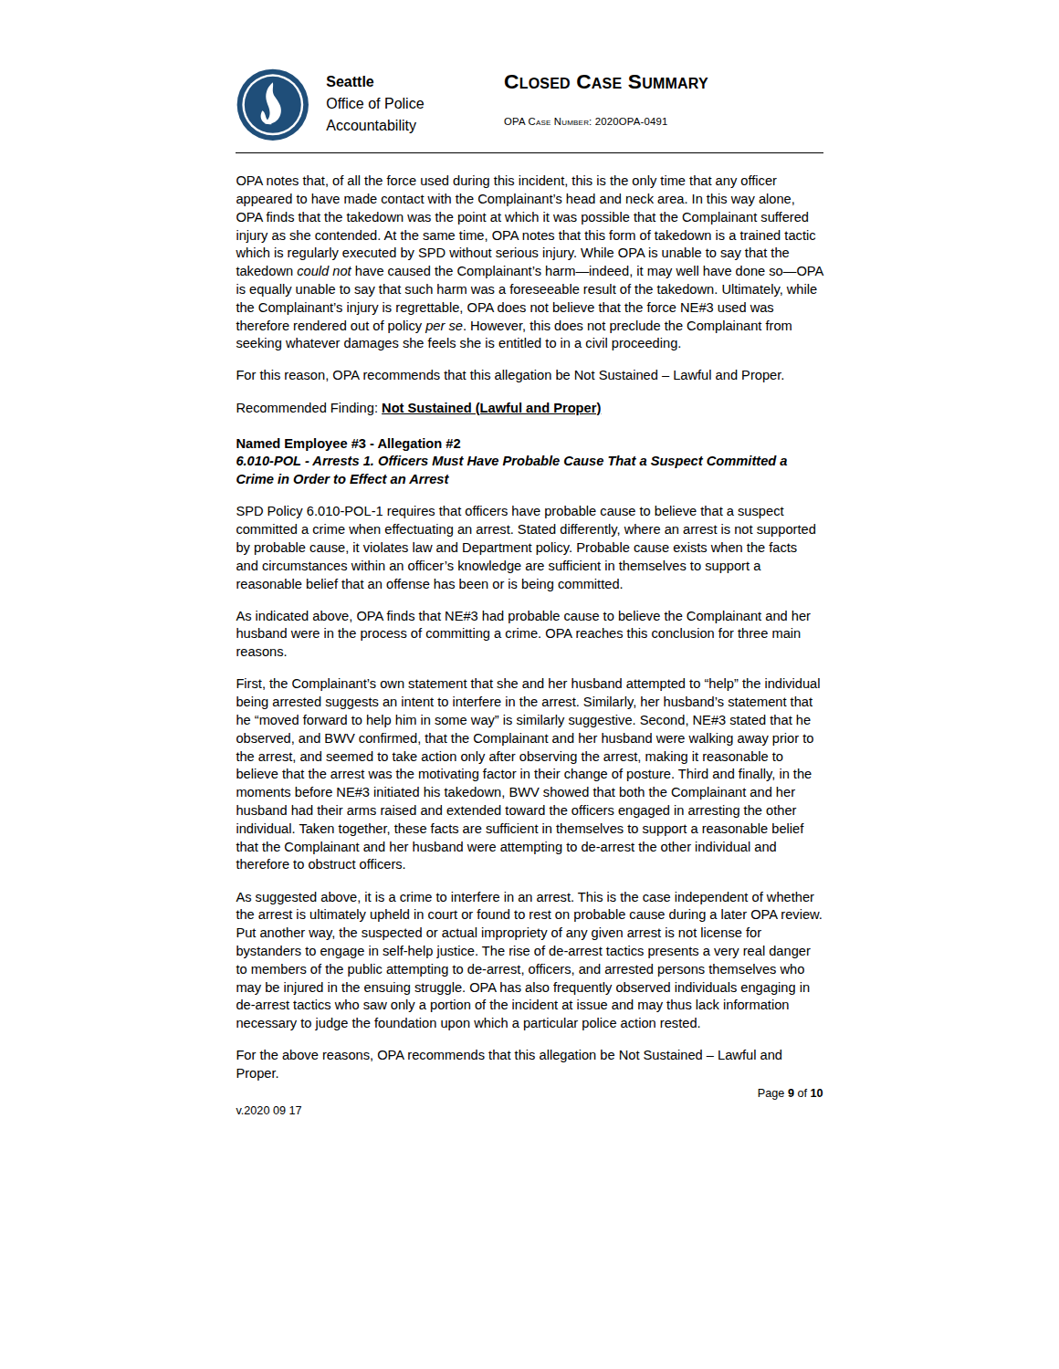Seattle
Office of Police
Accountability
Closed Case Summary
OPA Case Number: 2020OPA-0491
OPA notes that, of all the force used during this incident, this is the only time that any officer appeared to have made contact with the Complainant’s head and neck area. In this way alone, OPA finds that the takedown was the point at which it was possible that the Complainant suffered injury as she contended. At the same time, OPA notes that this form of takedown is a trained tactic which is regularly executed by SPD without serious injury. While OPA is unable to say that the takedown could not have caused the Complainant’s harm—indeed, it may well have done so—OPA is equally unable to say that such harm was a foreseeable result of the takedown. Ultimately, while the Complainant’s injury is regrettable, OPA does not believe that the force NE#3 used was therefore rendered out of policy per se. However, this does not preclude the Complainant from seeking whatever damages she feels she is entitled to in a civil proceeding.
For this reason, OPA recommends that this allegation be Not Sustained – Lawful and Proper.
Recommended Finding: Not Sustained (Lawful and Proper)
Named Employee #3 - Allegation #2
6.010-POL - Arrests 1. Officers Must Have Probable Cause That a Suspect Committed a Crime in Order to Effect an Arrest
SPD Policy 6.010-POL-1 requires that officers have probable cause to believe that a suspect committed a crime when effectuating an arrest. Stated differently, where an arrest is not supported by probable cause, it violates law and Department policy. Probable cause exists when the facts and circumstances within an officer’s knowledge are sufficient in themselves to support a reasonable belief that an offense has been or is being committed.
As indicated above, OPA finds that NE#3 had probable cause to believe the Complainant and her husband were in the process of committing a crime. OPA reaches this conclusion for three main reasons.
First, the Complainant’s own statement that she and her husband attempted to “help” the individual being arrested suggests an intent to interfere in the arrest. Similarly, her husband’s statement that he “moved forward to help him in some way” is similarly suggestive. Second, NE#3 stated that he observed, and BWV confirmed, that the Complainant and her husband were walking away prior to the arrest, and seemed to take action only after observing the arrest, making it reasonable to believe that the arrest was the motivating factor in their change of posture. Third and finally, in the moments before NE#3 initiated his takedown, BWV showed that both the Complainant and her husband had their arms raised and extended toward the officers engaged in arresting the other individual. Taken together, these facts are sufficient in themselves to support a reasonable belief that the Complainant and her husband were attempting to de-arrest the other individual and therefore to obstruct officers.
As suggested above, it is a crime to interfere in an arrest. This is the case independent of whether the arrest is ultimately upheld in court or found to rest on probable cause during a later OPA review. Put another way, the suspected or actual impropriety of any given arrest is not license for bystanders to engage in self-help justice. The rise of de-arrest tactics presents a very real danger to members of the public attempting to de-arrest, officers, and arrested persons themselves who may be injured in the ensuing struggle. OPA has also frequently observed individuals engaging in de-arrest tactics who saw only a portion of the incident at issue and may thus lack information necessary to judge the foundation upon which a particular police action rested.
For the above reasons, OPA recommends that this allegation be Not Sustained – Lawful and Proper.
Page 9 of 10
v.2020 09 17